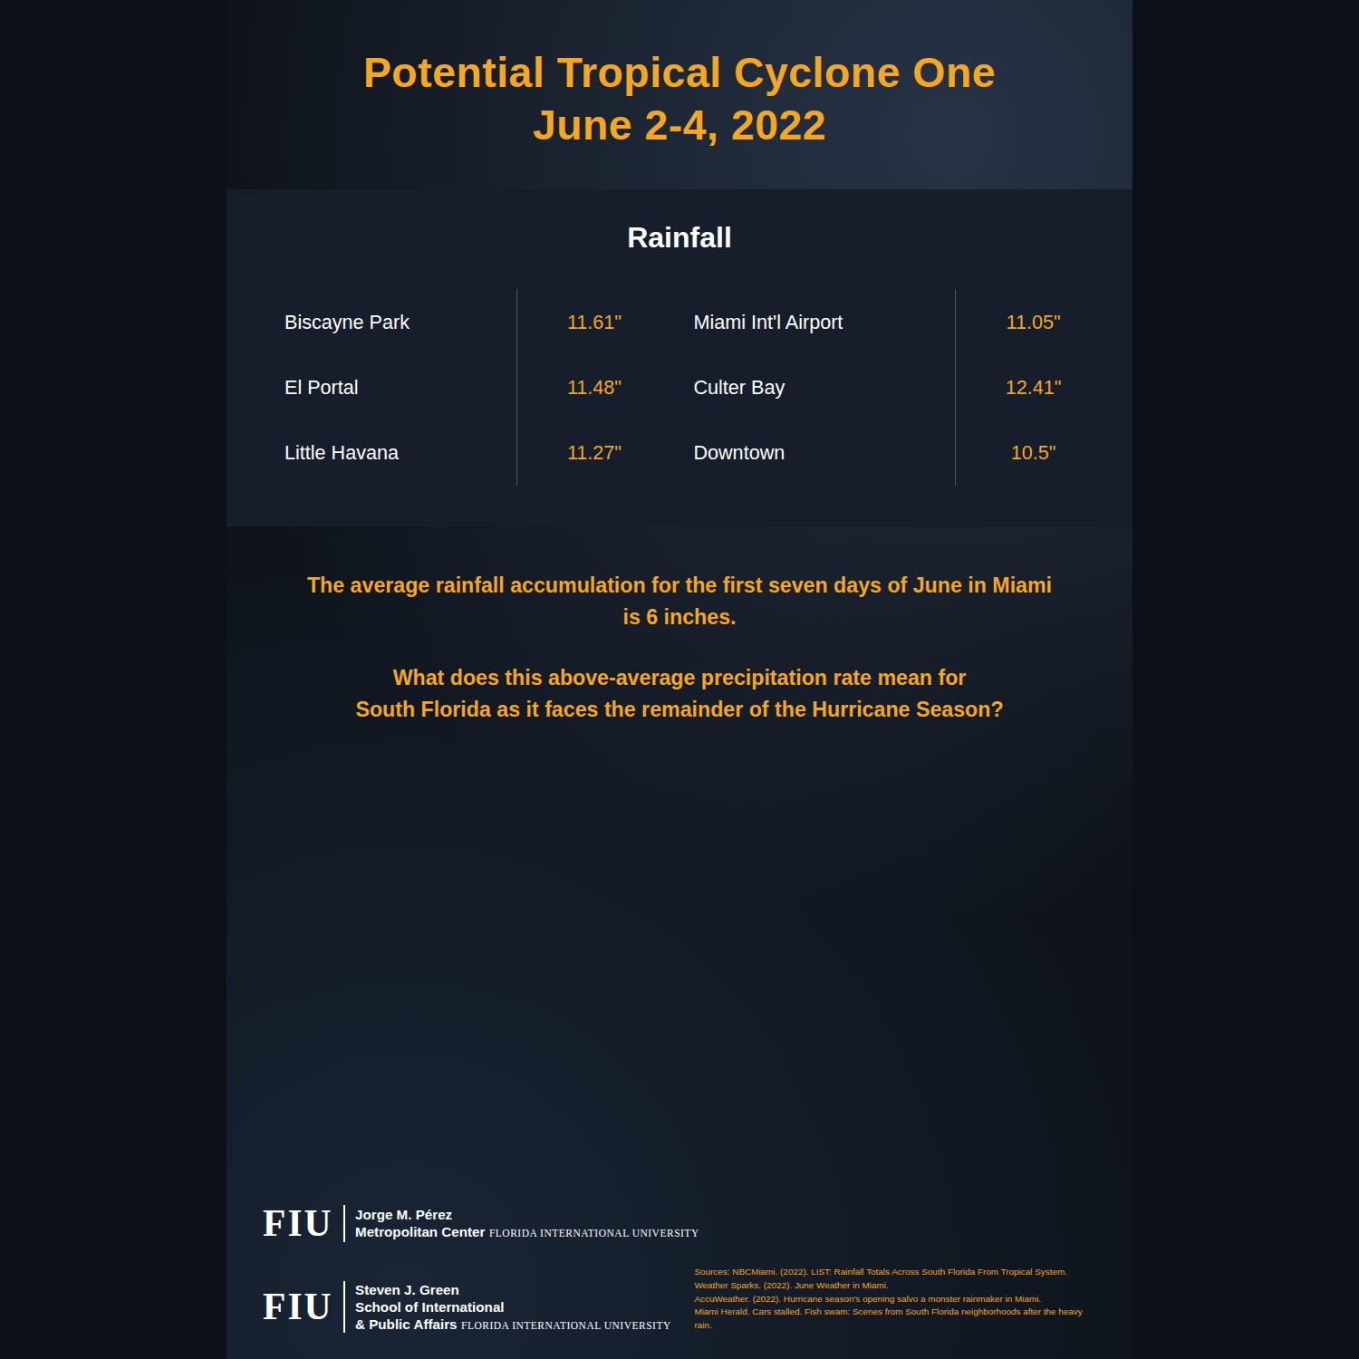Potential Tropical Cyclone One
June 2-4, 2022
Rainfall
| Biscayne Park | 11.61" | Miami Int'l Airport | 11.05" |
| El Portal | 11.48" | Culter Bay | 12.41" |
| Little Havana | 11.27" | Downtown | 10.5" |
The average rainfall accumulation for the first seven days of June in Miami is 6 inches.
What does this above-average precipitation rate mean for
South Florida as it faces the remainder of the Hurricane Season?
FIU Jorge M. Pérez
Metropolitan Center FLORIDA INTERNATIONAL UNIVERSITY
FIU Steven J. Green
School of International
& Public Affairs FLORIDA INTERNATIONAL UNIVERSITY
Sources: NBCMiami. (2022). LIST: Rainfall Totals Across South Florida From Tropical System.
Weather Sparks. (2022). June Weather in Miami.
AccuWeather. (2022). Hurricane season's opening salvo a monster rainmaker in Miami.
Miami Herald. Cars stalled. Fish swam: Scenes from South Florida neighborhoods after the heavy rain.